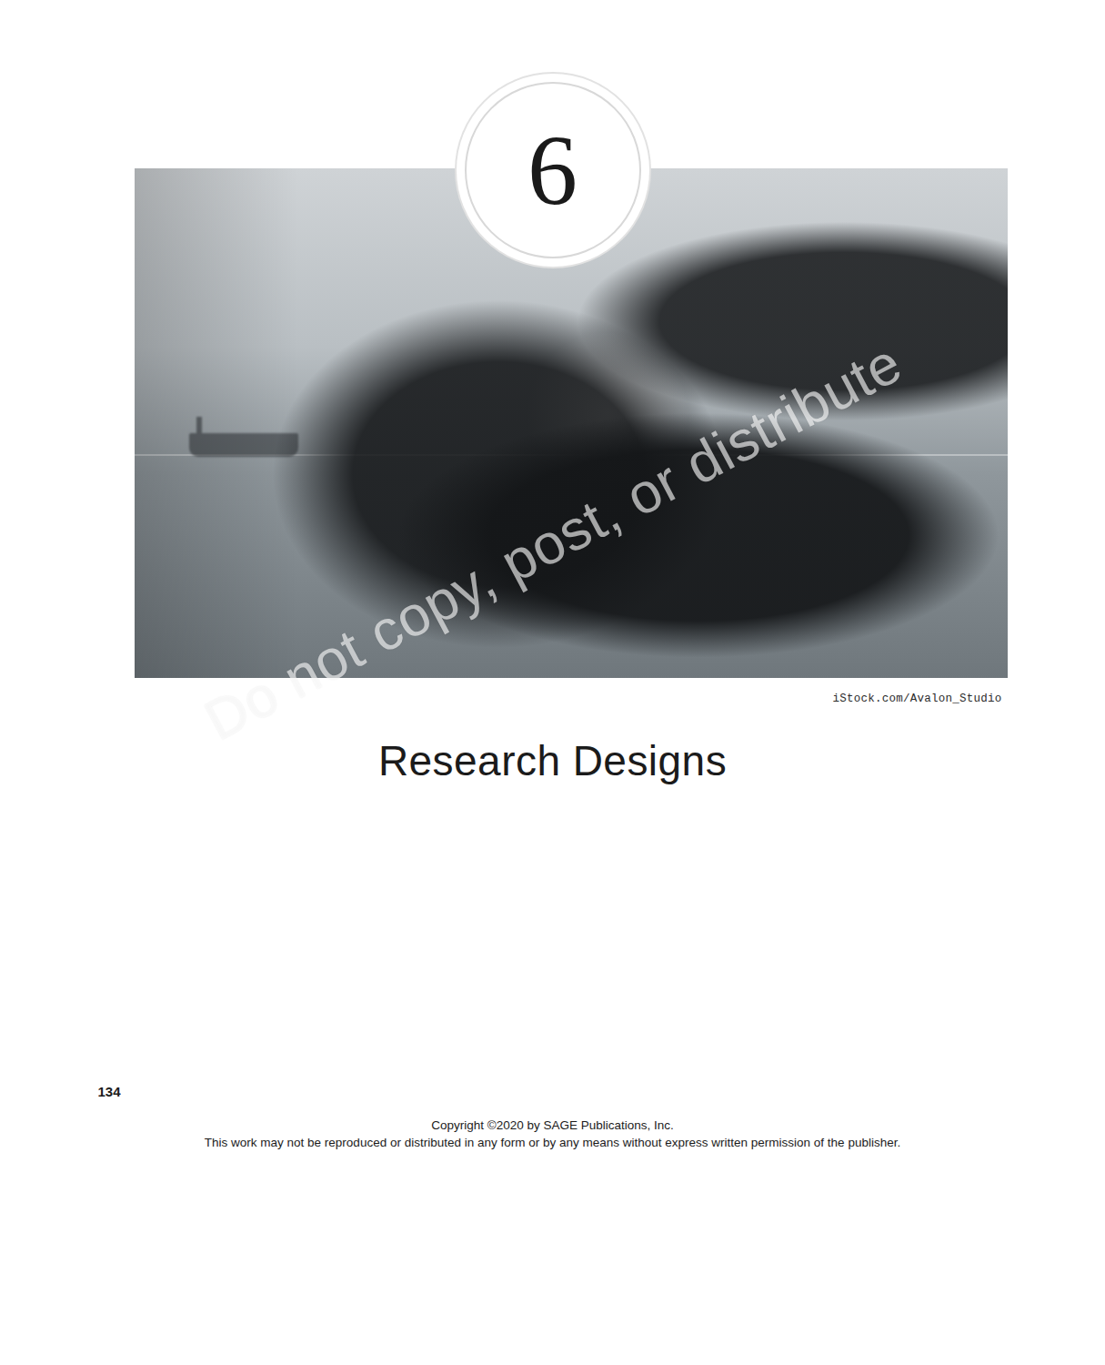6
iStock.com/Avalon_Studio
Research Designs
Do not copy, post, or distribute
134
Copyright ©2020 by SAGE Publications, Inc. This work may not be reproduced or distributed in any form or by any means without express written permission of the publisher.